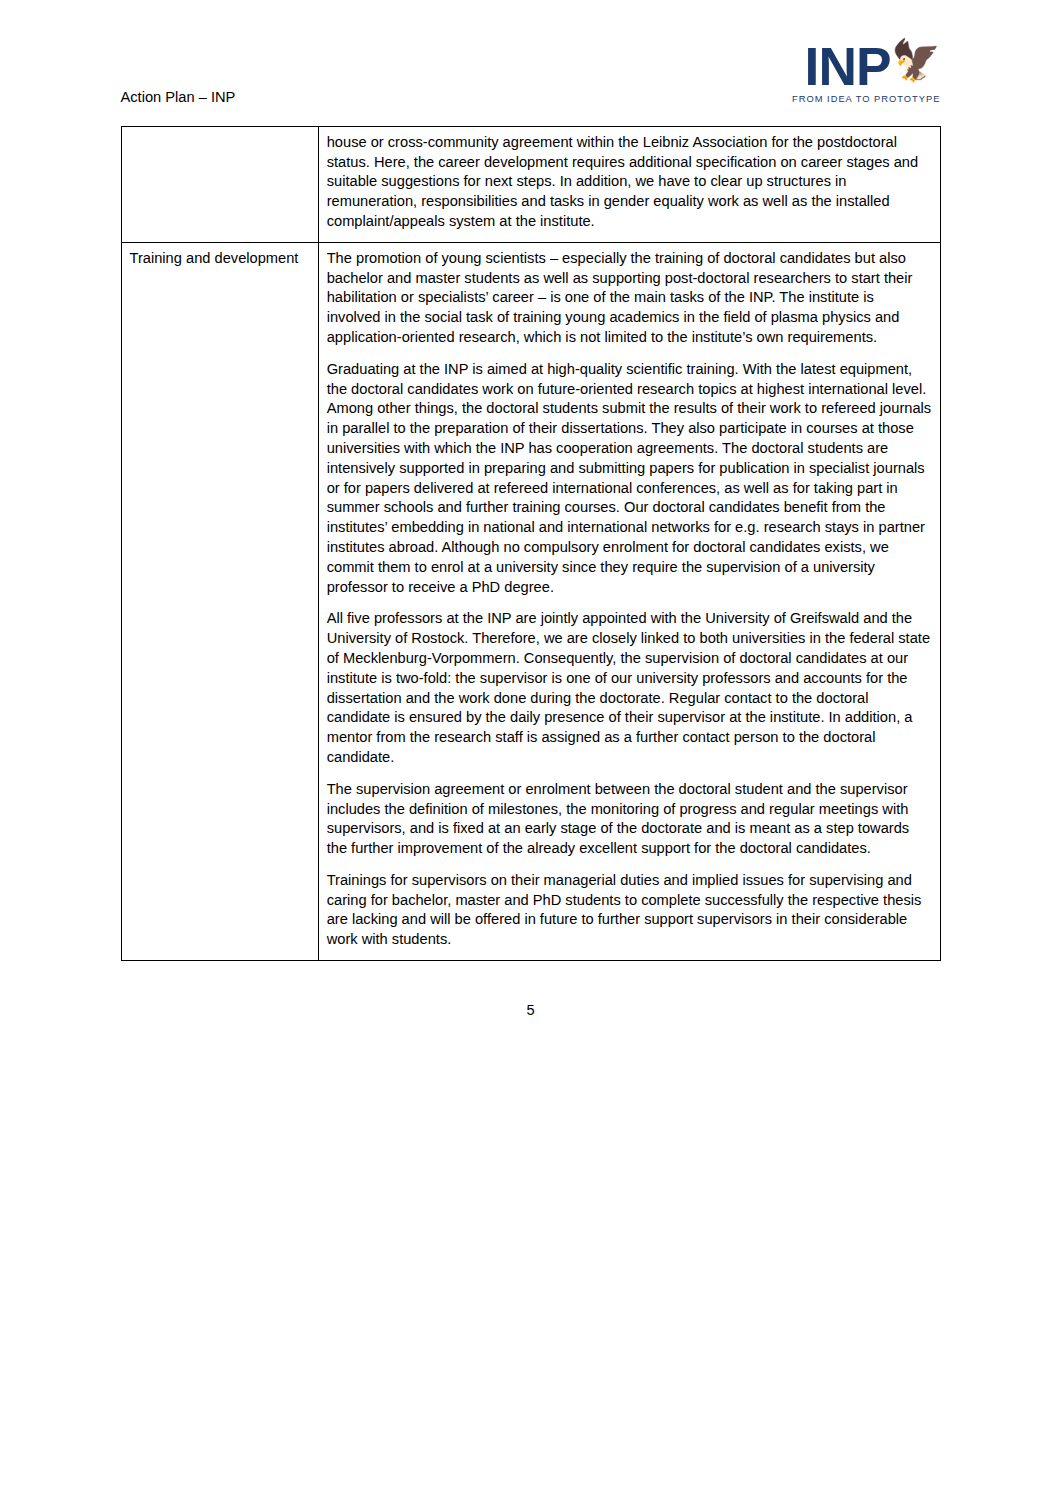Action Plan – INP
INP🦅
FROM IDEA TO PROTOTYPE
| | house or cross-community agreement within the Leibniz Association for the postdoctoral status. Here, the career development requires additional specification on career stages and suitable suggestions for next steps. In addition, we have to clear up structures in remuneration, responsibilities and tasks in gender equality work as well as the installed complaint/appeals system at the institute. |
| Training and development | The promotion of young scientists – especially the training of doctoral candidates but also bachelor and master students as well as supporting post-doctoral researchers to start their habilitation or specialists’ career – is one of the main tasks of the INP. The institute is involved in the social task of training young academics in the field of plasma physics and application-oriented research, which is not limited to the institute’s own requirements. Graduating at the INP is aimed at high-quality scientific training. With the latest equipment, the doctoral candidates work on future-oriented research topics at highest international level. Among other things, the doctoral students submit the results of their work to refereed journals in parallel to the preparation of their dissertations. They also participate in courses at those universities with which the INP has cooperation agreements. The doctoral students are intensively supported in preparing and submitting papers for publication in specialist journals or for papers delivered at refereed international conferences, as well as for taking part in summer schools and further training courses. Our doctoral candidates benefit from the institutes’ embedding in national and international networks for e.g. research stays in partner institutes abroad. Although no compulsory enrolment for doctoral candidates exists, we commit them to enrol at a university since they require the supervision of a university professor to receive a PhD degree. All five professors at the INP are jointly appointed with the University of Greifswald and the University of Rostock. Therefore, we are closely linked to both universities in the federal state of Mecklenburg-Vorpommern. Consequently, the supervision of doctoral candidates at our institute is two-fold: the supervisor is one of our university professors and accounts for the dissertation and the work done during the doctorate. Regular contact to the doctoral candidate is ensured by the daily presence of their supervisor at the institute. In addition, a mentor from the research staff is assigned as a further contact person to the doctoral candidate. The supervision agreement or enrolment between the doctoral student and the supervisor includes the definition of milestones, the monitoring of progress and regular meetings with supervisors, and is fixed at an early stage of the doctorate and is meant as a step towards the further improvement of the already excellent support for the doctoral candidates. Trainings for supervisors on their managerial duties and implied issues for supervising and caring for bachelor, master and PhD students to complete successfully the respective thesis are lacking and will be offered in future to further support supervisors in their considerable work with students. |
5